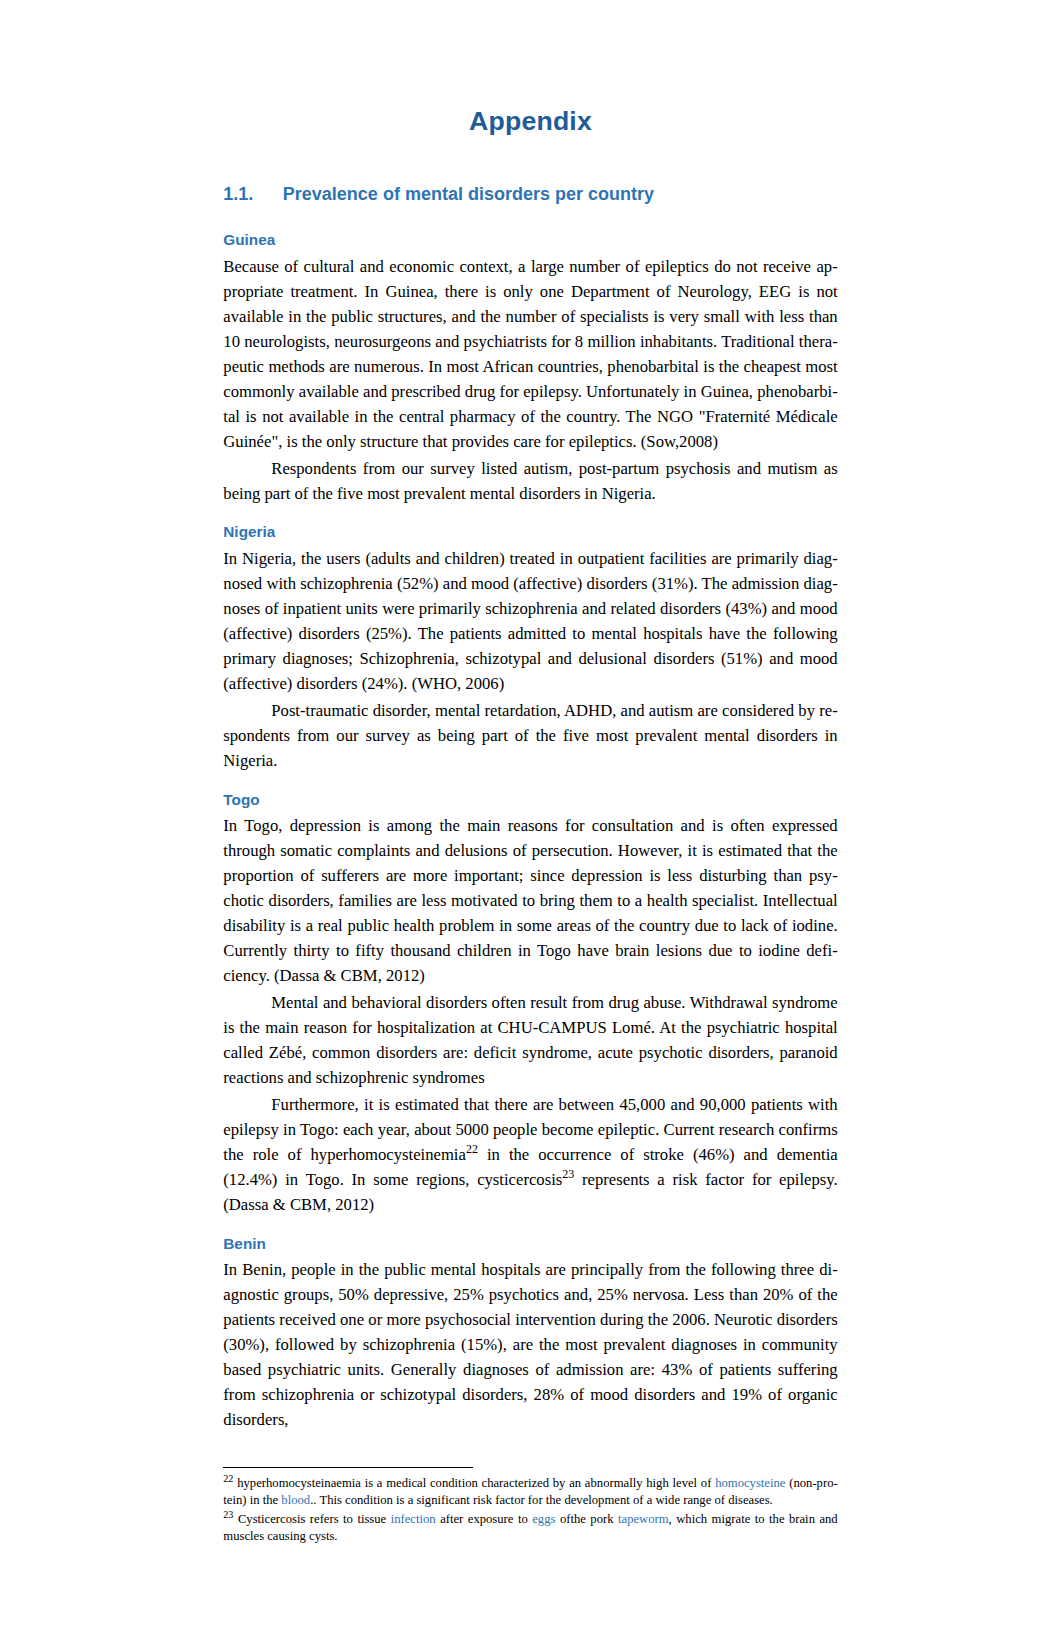Appendix
1.1. Prevalence of mental disorders per country
Guinea
Because of cultural and economic context, a large number of epileptics do not receive appropriate treatment. In Guinea, there is only one Department of Neurology, EEG is not available in the public structures, and the number of specialists is very small with less than 10 neurologists, neurosurgeons and psychiatrists for 8 million inhabitants. Traditional therapeutic methods are numerous. In most African countries, phenobarbital is the cheapest most commonly available and prescribed drug for epilepsy. Unfortunately in Guinea, phenobarbital is not available in the central pharmacy of the country. The NGO "Fraternité Médicale Guinée", is the only structure that provides care for epileptics. (Sow,2008)
Respondents from our survey listed autism, post-partum psychosis and mutism as being part of the five most prevalent mental disorders in Nigeria.
Nigeria
In Nigeria, the users (adults and children) treated in outpatient facilities are primarily diagnosed with schizophrenia (52%) and mood (affective) disorders (31%). The admission diagnoses of inpatient units were primarily schizophrenia and related disorders (43%) and mood (affective) disorders (25%). The patients admitted to mental hospitals have the following primary diagnoses; Schizophrenia, schizotypal and delusional disorders (51%) and mood (affective) disorders (24%). (WHO, 2006)
Post-traumatic disorder, mental retardation, ADHD, and autism are considered by respondents from our survey as being part of the five most prevalent mental disorders in Nigeria.
Togo
In Togo, depression is among the main reasons for consultation and is often expressed through somatic complaints and delusions of persecution. However, it is estimated that the proportion of sufferers are more important; since depression is less disturbing than psychotic disorders, families are less motivated to bring them to a health specialist. Intellectual disability is a real public health problem in some areas of the country due to lack of iodine. Currently thirty to fifty thousand children in Togo have brain lesions due to iodine deficiency. (Dassa & CBM, 2012)
Mental and behavioral disorders often result from drug abuse. Withdrawal syndrome is the main reason for hospitalization at CHU-CAMPUS Lomé. At the psychiatric hospital called Zébé, common disorders are: deficit syndrome, acute psychotic disorders, paranoid reactions and schizophrenic syndromes
Furthermore, it is estimated that there are between 45,000 and 90,000 patients with epilepsy in Togo: each year, about 5000 people become epileptic. Current research confirms the role of hyperhomocysteinemia22 in the occurrence of stroke (46%) and dementia (12.4%) in Togo. In some regions, cysticercosis23 represents a risk factor for epilepsy. (Dassa & CBM, 2012)
Benin
In Benin, people in the public mental hospitals are principally from the following three diagnostic groups, 50% depressive, 25% psychotics and, 25% nervosa. Less than 20% of the patients received one or more psychosocial intervention during the 2006. Neurotic disorders (30%), followed by schizophrenia (15%), are the most prevalent diagnoses in community based psychiatric units. Generally diagnoses of admission are: 43% of patients suffering from schizophrenia or schizotypal disorders, 28% of mood disorders and 19% of organic disorders,
22 hyperhomocysteinaemia is a medical condition characterized by an abnormally high level of homocysteine (non-protein) in the blood.. This condition is a significant risk factor for the development of a wide range of diseases.
23 Cysticercosis refers to tissue infection after exposure to eggs ofthe pork tapeworm, which migrate to the brain and muscles causing cysts.